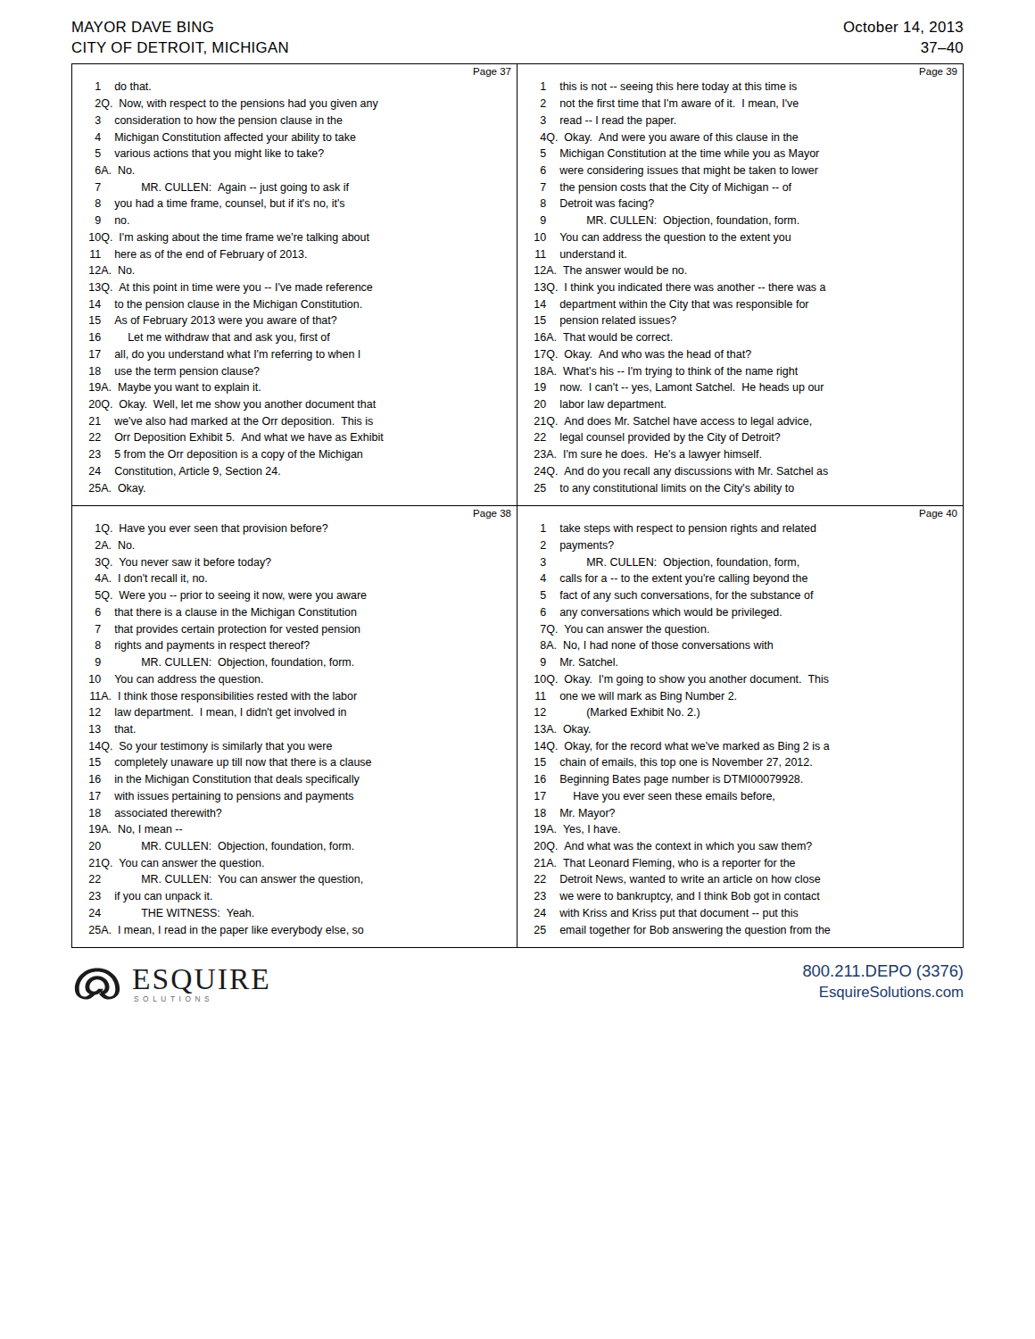MAYOR DAVE BING
CITY OF DETROIT, MICHIGAN
October 14, 2013
37–40
Page 37
| 1 | do that. |
| 2 | Q. Now, with respect to the pensions had you given any |
| 3 | consideration to how the pension clause in the |
| 4 | Michigan Constitution affected your ability to take |
| 5 | various actions that you might like to take? |
| 6 | A. No. |
| 7 | MR. CULLEN: Again -- just going to ask if |
| 8 | you had a time frame, counsel, but if it's no, it's |
| 9 | no. |
| 10 | Q. I'm asking about the time frame we're talking about |
| 11 | here as of the end of February of 2013. |
| 12 | A. No. |
| 13 | Q. At this point in time were you -- I've made reference |
| 14 | to the pension clause in the Michigan Constitution. |
| 15 | As of February 2013 were you aware of that? |
| 16 | Let me withdraw that and ask you, first of |
| 17 | all, do you understand what I'm referring to when I |
| 18 | use the term pension clause? |
| 19 | A. Maybe you want to explain it. |
| 20 | Q. Okay. Well, let me show you another document that |
| 21 | we've also had marked at the Orr deposition. This is |
| 22 | Orr Deposition Exhibit 5. And what we have as Exhibit |
| 23 | 5 from the Orr deposition is a copy of the Michigan |
| 24 | Constitution, Article 9, Section 24. |
| 25 | A. Okay. |
Page 38
| 1 | Q. Have you ever seen that provision before? |
| 2 | A. No. |
| 3 | Q. You never saw it before today? |
| 4 | A. I don't recall it, no. |
| 5 | Q. Were you -- prior to seeing it now, were you aware |
| 6 | that there is a clause in the Michigan Constitution |
| 7 | that provides certain protection for vested pension |
| 8 | rights and payments in respect thereof? |
| 9 | MR. CULLEN: Objection, foundation, form. |
| 10 | You can address the question. |
| 11 | A. I think those responsibilities rested with the labor |
| 12 | law department. I mean, I didn't get involved in |
| 13 | that. |
| 14 | Q. So your testimony is similarly that you were |
| 15 | completely unaware up till now that there is a clause |
| 16 | in the Michigan Constitution that deals specifically |
| 17 | with issues pertaining to pensions and payments |
| 18 | associated therewith? |
| 19 | A. No, I mean -- |
| 20 | MR. CULLEN: Objection, foundation, form. |
| 21 | Q. You can answer the question. |
| 22 | MR. CULLEN: You can answer the question, |
| 23 | if you can unpack it. |
| 24 | THE WITNESS: Yeah. |
| 25 | A. I mean, I read in the paper like everybody else, so |
Page 39
| 1 | this is not -- seeing this here today at this time is |
| 2 | not the first time that I'm aware of it. I mean, I've |
| 3 | read -- I read the paper. |
| 4 | Q. Okay. And were you aware of this clause in the |
| 5 | Michigan Constitution at the time while you as Mayor |
| 6 | were considering issues that might be taken to lower |
| 7 | the pension costs that the City of Michigan -- of |
| 8 | Detroit was facing? |
| 9 | MR. CULLEN: Objection, foundation, form. |
| 10 | You can address the question to the extent you |
| 11 | understand it. |
| 12 | A. The answer would be no. |
| 13 | Q. I think you indicated there was another -- there was a |
| 14 | department within the City that was responsible for |
| 15 | pension related issues? |
| 16 | A. That would be correct. |
| 17 | Q. Okay. And who was the head of that? |
| 18 | A. What's his -- I'm trying to think of the name right |
| 19 | now. I can't -- yes, Lamont Satchel. He heads up our |
| 20 | labor law department. |
| 21 | Q. And does Mr. Satchel have access to legal advice, |
| 22 | legal counsel provided by the City of Detroit? |
| 23 | A. I'm sure he does. He's a lawyer himself. |
| 24 | Q. And do you recall any discussions with Mr. Satchel as |
| 25 | to any constitutional limits on the City's ability to |
Page 40
| 1 | take steps with respect to pension rights and related |
| 2 | payments? |
| 3 | MR. CULLEN: Objection, foundation, form, |
| 4 | calls for a -- to the extent you're calling beyond the |
| 5 | fact of any such conversations, for the substance of |
| 6 | any conversations which would be privileged. |
| 7 | Q. You can answer the question. |
| 8 | A. No, I had none of those conversations with |
| 9 | Mr. Satchel. |
| 10 | Q. Okay. I'm going to show you another document. This |
| 11 | one we will mark as Bing Number 2. |
| 12 | (Marked Exhibit No. 2.) |
| 13 | A. Okay. |
| 14 | Q. Okay, for the record what we've marked as Bing 2 is a |
| 15 | chain of emails, this top one is November 27, 2012. |
| 16 | Beginning Bates page number is DTMI00079928. |
| 17 | Have you ever seen these emails before, |
| 18 | Mr. Mayor? |
| 19 | A. Yes, I have. |
| 20 | Q. And what was the context in which you saw them? |
| 21 | A. That Leonard Fleming, who is a reporter for the |
| 22 | Detroit News, wanted to write an article on how close |
| 23 | we were to bankruptcy, and I think Bob got in contact |
| 24 | with Kriss and Kriss put that document -- put this |
| 25 | email together for Bob answering the question from the |
ESQUIRE
SOLUTIONS
800.211.DEPO (3376)
EsquireSolutions.com